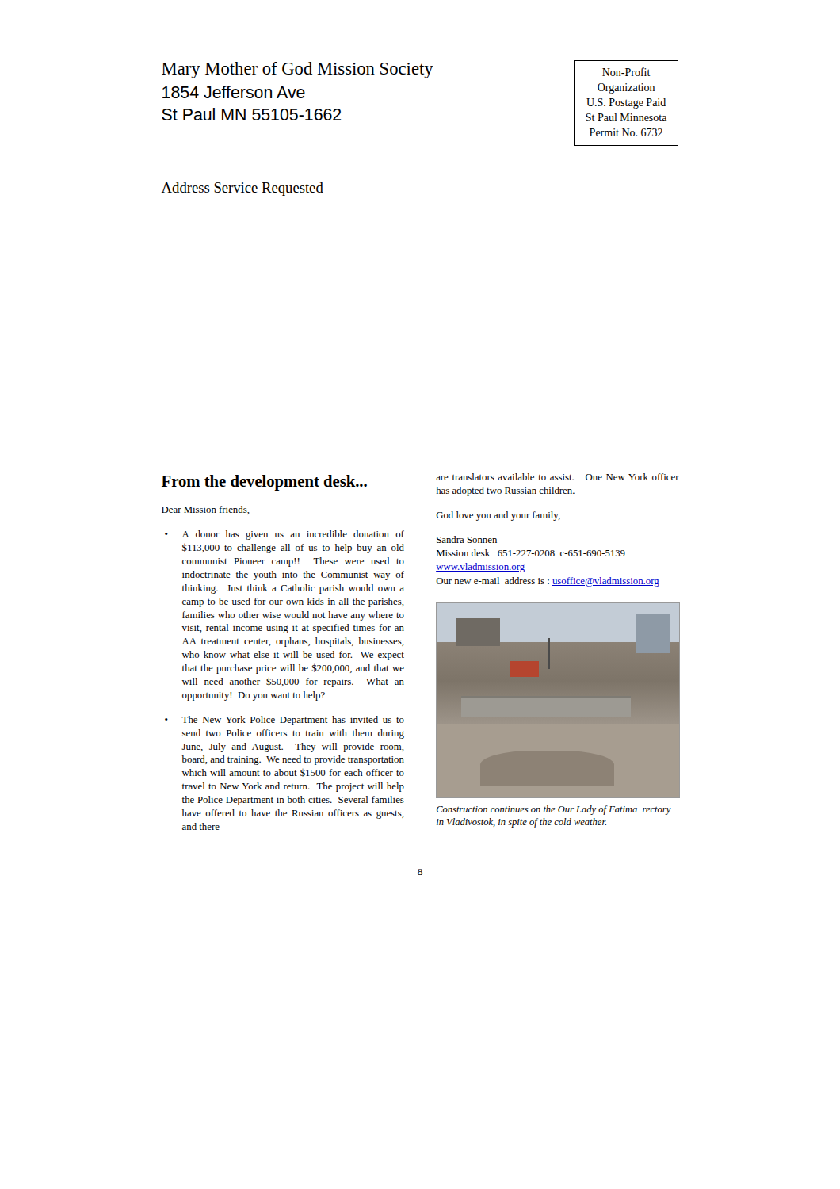Mary Mother of God Mission Society
1854 Jefferson Ave
St Paul MN 55105-1662
Non-Profit
Organization
U.S. Postage Paid
St Paul Minnesota
Permit No. 6732
Address Service Requested
From the development desk...
Dear Mission friends,
A donor has given us an incredible donation of $113,000 to challenge all of us to help buy an old communist Pioneer camp!! These were used to indoctrinate the youth into the Communist way of thinking. Just think a Catholic parish would own a camp to be used for our own kids in all the parishes, families who other wise would not have any where to visit, rental income using it at specified times for an AA treatment center, orphans, hospitals, businesses, who know what else it will be used for. We expect that the purchase price will be $200,000, and that we will need another $50,000 for repairs. What an opportunity! Do you want to help?
The New York Police Department has invited us to send two Police officers to train with them during June, July and August. They will provide room, board, and training. We need to provide transportation which will amount to about $1500 for each officer to travel to New York and return. The project will help the Police Department in both cities. Several families have offered to have the Russian officers as guests, and there
are translators available to assist. One New York officer has adopted two Russian children.
God love you and your family,
Sandra Sonnen
Mission desk 651-227-0208 c-651-690-5139
www.vladmission.org
Our new e-mail address is : usoffice@vladmission.org
Construction continues on the Our Lady of Fatima rectory in Vladivostok, in spite of the cold weather.
8